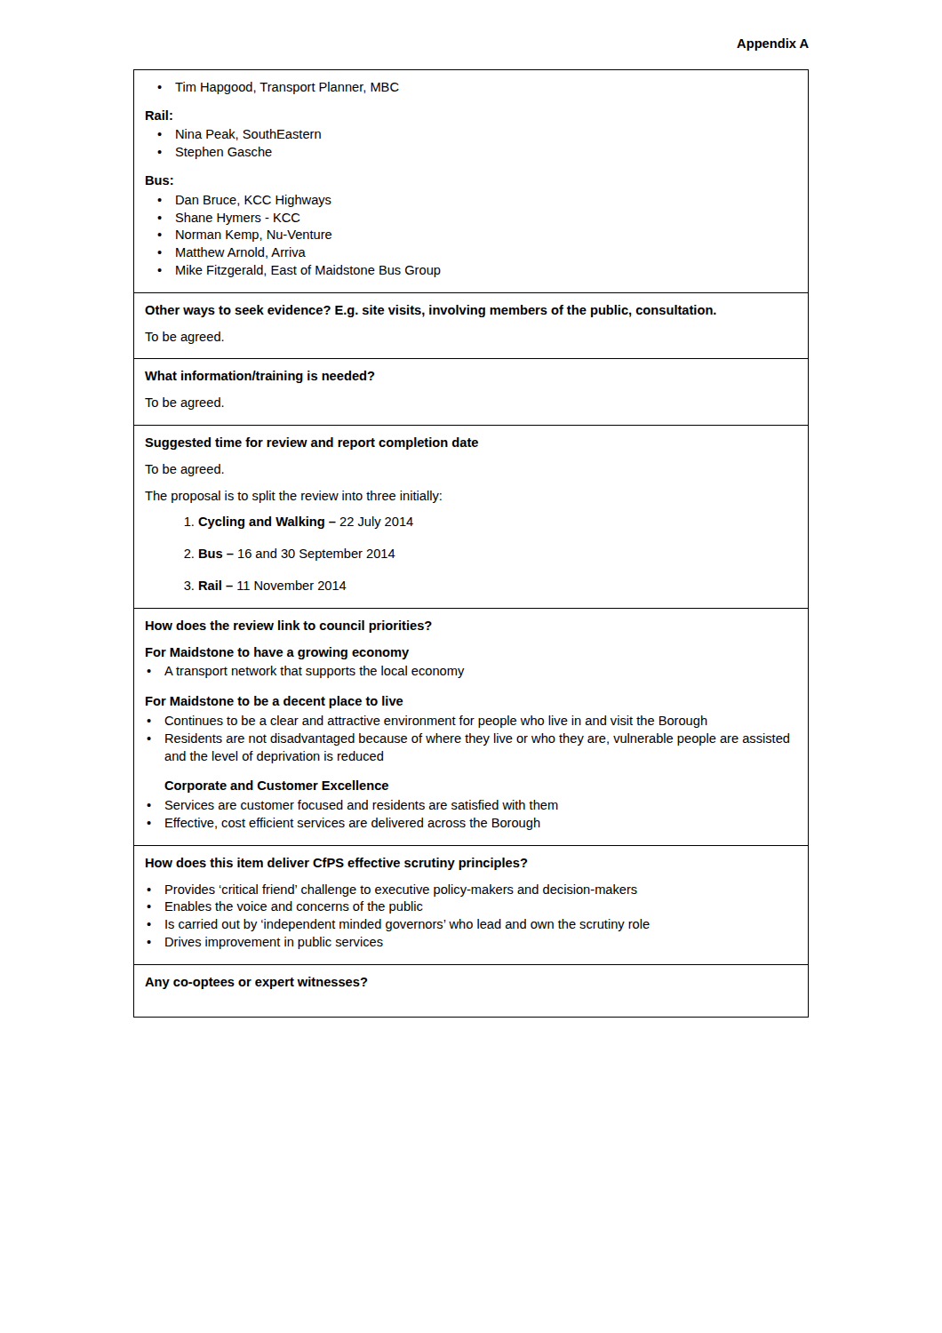Appendix A
| Tim Hapgood, Transport Planner, MBC Rail: Nina Peak, SouthEastern Stephen Gasche Bus: Dan Bruce, KCC Highways Shane Hymers - KCC Norman Kemp, Nu-Venture Matthew Arnold, Arriva Mike Fitzgerald, East of Maidstone Bus Group |
| Other ways to seek evidence? E.g. site visits, involving members of the public, consultation. To be agreed. |
| What information/training is needed? To be agreed. |
| Suggested time for review and report completion date To be agreed. The proposal is to split the review into three initially: Cycling and Walking – 22 July 2014 Bus – 16 and 30 September 2014 Rail – 11 November 2014 |
| How does the review link to council priorities? For Maidstone to have a growing economy A transport network that supports the local economy For Maidstone to be a decent place to live Continues to be a clear and attractive environment for people who live in and visit the Borough Residents are not disadvantaged because of where they live or who they are, vulnerable people are assisted and the level of deprivation is reduced Corporate and Customer Excellence Services are customer focused and residents are satisfied with them Effective, cost efficient services are delivered across the Borough |
| How does this item deliver CfPS effective scrutiny principles? Provides ‘critical friend’ challenge to executive policy-makers and decision-makers Enables the voice and concerns of the public Is carried out by ‘independent minded governors’ who lead and own the scrutiny role Drives improvement in public services |
| Any co-optees or expert witnesses? |